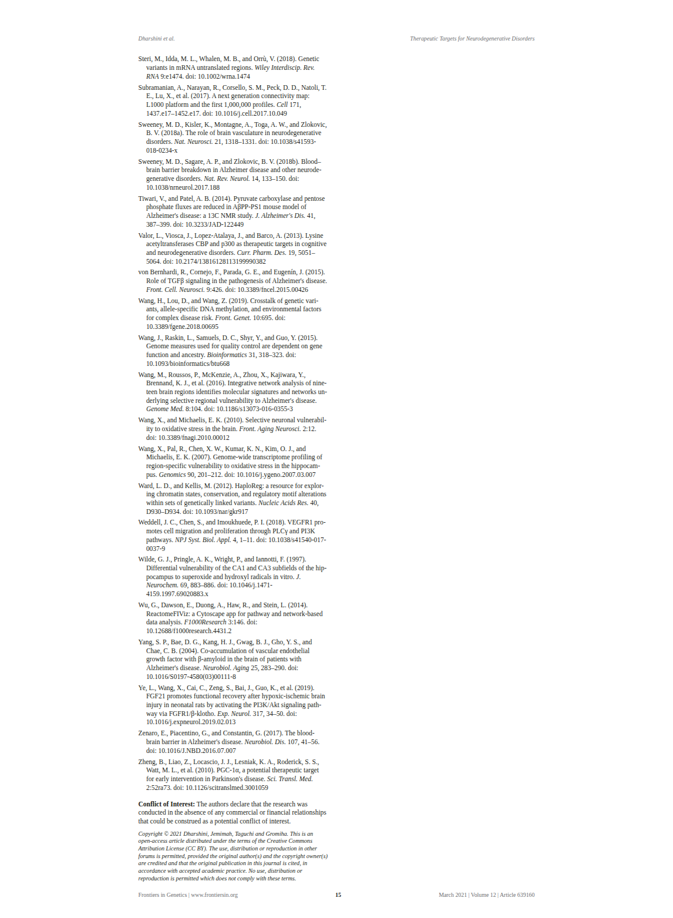Dharshini et al.
Therapeutic Targets for Neurodegenerative Disorders
Steri, M., Idda, M. L., Whalen, M. B., and Orrù, V. (2018). Genetic variants in mRNA untranslated regions. Wiley Interdiscip. Rev. RNA 9:e1474. doi: 10.1002/wrna.1474
Subramanian, A., Narayan, R., Corsello, S. M., Peck, D. D., Natoli, T. E., Lu, X., et al. (2017). A next generation connectivity map: L1000 platform and the first 1,000,000 profiles. Cell 171, 1437.e17–1452.e17. doi: 10.1016/j.cell.2017.10.049
Sweeney, M. D., Kisler, K., Montagne, A., Toga, A. W., and Zlokovic, B. V. (2018a). The role of brain vasculature in neurodegenerative disorders. Nat. Neurosci. 21, 1318–1331. doi: 10.1038/s41593-018-0234-x
Sweeney, M. D., Sagare, A. P., and Zlokovic, B. V. (2018b). Blood–brain barrier breakdown in Alzheimer disease and other neurodegenerative disorders. Nat. Rev. Neurol. 14, 133–150. doi: 10.1038/nrneurol.2017.188
Tiwari, V., and Patel, A. B. (2014). Pyruvate carboxylase and pentose phosphate fluxes are reduced in AβPP-PS1 mouse model of Alzheimer's disease: a 13C NMR study. J. Alzheimer's Dis. 41, 387–399. doi: 10.3233/JAD-122449
Valor, L., Viosca, J., Lopez-Atalaya, J., and Barco, A. (2013). Lysine acetyltransferases CBP and p300 as therapeutic targets in cognitive and neurodegenerative disorders. Curr. Pharm. Des. 19, 5051–5064. doi: 10.2174/13816128113199990382
von Bernhardi, R., Cornejo, F., Parada, G. E., and Eugenín, J. (2015). Role of TGFβ signaling in the pathogenesis of Alzheimer's disease. Front. Cell. Neurosci. 9:426. doi: 10.3389/fncel.2015.00426
Wang, H., Lou, D., and Wang, Z. (2019). Crosstalk of genetic variants, allele-specific DNA methylation, and environmental factors for complex disease risk. Front. Genet. 10:695. doi: 10.3389/fgene.2018.00695
Wang, J., Raskin, L., Samuels, D. C., Shyr, Y., and Guo, Y. (2015). Genome measures used for quality control are dependent on gene function and ancestry. Bioinformatics 31, 318–323. doi: 10.1093/bioinformatics/btu668
Wang, M., Roussos, P., McKenzie, A., Zhou, X., Kajiwara, Y., Brennand, K. J., et al. (2016). Integrative network analysis of nineteen brain regions identifies molecular signatures and networks underlying selective regional vulnerability to Alzheimer's disease. Genome Med. 8:104. doi: 10.1186/s13073-016-0355-3
Wang, X., and Michaelis, E. K. (2010). Selective neuronal vulnerability to oxidative stress in the brain. Front. Aging Neurosci. 2:12. doi: 10.3389/fnagi.2010.00012
Wang, X., Pal, R., Chen, X. W., Kumar, K. N., Kim, O. J., and Michaelis, E. K. (2007). Genome-wide transcriptome profiling of region-specific vulnerability to oxidative stress in the hippocampus. Genomics 90, 201–212. doi: 10.1016/j.ygeno.2007.03.007
Ward, L. D., and Kellis, M. (2012). HaploReg: a resource for exploring chromatin states, conservation, and regulatory motif alterations within sets of genetically linked variants. Nucleic Acids Res. 40, D930–D934. doi: 10.1093/nar/gkr917
Weddell, J. C., Chen, S., and Imoukhuede, P. I. (2018). VEGFR1 promotes cell migration and proliferation through PLCγ and PI3K pathways. NPJ Syst. Biol. Appl. 4, 1–11. doi: 10.1038/s41540-017-0037-9
Wilde, G. J., Pringle, A. K., Wright, P., and Iannotti, F. (1997). Differential vulnerability of the CA1 and CA3 subfields of the hippocampus to superoxide and hydroxyl radicals in vitro. J. Neurochem. 69, 883–886. doi: 10.1046/j.1471-4159.1997.69020883.x
Wu, G., Dawson, E., Duong, A., Haw, R., and Stein, L. (2014). ReactomeFIViz: a Cytoscape app for pathway and network-based data analysis. F1000Research 3:146. doi: 10.12688/f1000research.4431.2
Yang, S. P., Bae, D. G., Kang, H. J., Gwag, B. J., Gho, Y. S., and Chae, C. B. (2004). Co-accumulation of vascular endothelial growth factor with β-amyloid in the brain of patients with Alzheimer's disease. Neurobiol. Aging 25, 283–290. doi: 10.1016/S0197-4580(03)00111-8
Ye, L., Wang, X., Cai, C., Zeng, S., Bai, J., Guo, K., et al. (2019). FGF21 promotes functional recovery after hypoxic-ischemic brain injury in neonatal rats by activating the PI3K/Akt signaling pathway via FGFR1/β-klotho. Exp. Neurol. 317, 34–50. doi: 10.1016/j.expneurol.2019.02.013
Zenaro, E., Piacentino, G., and Constantin, G. (2017). The blood-brain barrier in Alzheimer's disease. Neurobiol. Dis. 107, 41–56. doi: 10.1016/J.NBD.2016.07.007
Zheng, B., Liao, Z., Locascio, J. J., Lesniak, K. A., Roderick, S. S., Watt, M. L., et al. (2010). PGC-1α, a potential therapeutic target for early intervention in Parkinson's disease. Sci. Transl. Med. 2:52ra73. doi: 10.1126/scitranslmed.3001059
Conflict of Interest: The authors declare that the research was conducted in the absence of any commercial or financial relationships that could be construed as a potential conflict of interest.
Copyright © 2021 Dharshini, Jemimah, Taguchi and Gromiha. This is an open-access article distributed under the terms of the Creative Commons Attribution License (CC BY). The use, distribution or reproduction in other forums is permitted, provided the original author(s) and the copyright owner(s) are credited and that the original publication in this journal is cited, in accordance with accepted academic practice. No use, distribution or reproduction is permitted which does not comply with these terms.
Frontiers in Genetics | www.frontiersin.org
15
March 2021 | Volume 12 | Article 639160